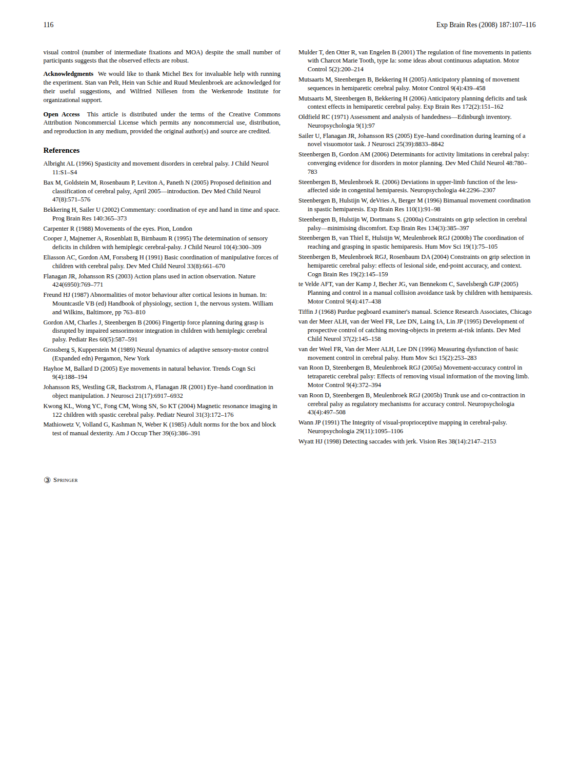116 Exp Brain Res (2008) 187:107–116
visual control (number of intermediate fixations and MOA) despite the small number of participants suggests that the observed effects are robust.
Acknowledgments We would like to thank Michel Bex for invaluable help with running the experiment. Stan van Pelt, Hein van Schie and Ruud Meulenbroek are acknowledged for their useful suggestions, and Wilfried Nillesen from the Werkenrode Institute for organizational support.
Open Access This article is distributed under the terms of the Creative Commons Attribution Noncommercial License which permits any noncommercial use, distribution, and reproduction in any medium, provided the original author(s) and source are credited.
References
Albright AL (1996) Spasticity and movement disorders in cerebral palsy. J Child Neurol 11:S1–S4
Bax M, Goldstein M, Rosenbaum P, Leviton A, Paneth N (2005) Proposed definition and classification of cerebral palsy, April 2005—introduction. Dev Med Child Neurol 47(8):571–576
Bekkering H, Sailer U (2002) Commentary: coordination of eye and hand in time and space. Prog Brain Res 140:365–373
Carpenter R (1988) Movements of the eyes. Pion, London
Cooper J, Majnemer A, Rosenblatt B, Birnbaum R (1995) The determination of sensory deficits in children with hemiplegic cerebral-palsy. J Child Neurol 10(4):300–309
Eliasson AC, Gordon AM, Forssberg H (1991) Basic coordination of manipulative forces of children with cerebral palsy. Dev Med Child Neurol 33(8):661–670
Flanagan JR, Johansson RS (2003) Action plans used in action observation. Nature 424(6950):769–771
Freund HJ (1987) Abnormalities of motor behaviour after cortical lesions in human. In: Mountcastle VB (ed) Handbook of physiology, section 1, the nervous system. William and Wilkins, Baltimore, pp 763–810
Gordon AM, Charles J, Steenbergen B (2006) Fingertip force planning during grasp is disrupted by impaired sensorimotor integration in children with hemiplegic cerebral palsy. Pediatr Res 60(5):587–591
Grossberg S, Kupperstein M (1989) Neural dynamics of adaptive sensory-motor control (Expanded edn) Pergamon, New York
Hayhoe M, Ballard D (2005) Eye movements in natural behavior. Trends Cogn Sci 9(4):188–194
Johansson RS, Westling GR, Backstrom A, Flanagan JR (2001) Eye–hand coordination in object manipulation. J Neurosci 21(17):6917–6932
Kwong KL, Wong YC, Fong CM, Wong SN, So KT (2004) Magnetic resonance imaging in 122 children with spastic cerebral palsy. Pediatr Neurol 31(3):172–176
Mathiowetz V, Volland G, Kashman N, Weber K (1985) Adult norms for the box and block test of manual dexterity. Am J Occup Ther 39(6):386–391
Mulder T, den Otter R, van Engelen B (2001) The regulation of fine movements in patients with Charcot Marie Tooth, type Ia: some ideas about continuous adaptation. Motor Control 5(2):200–214
Mutsaarts M, Steenbergen B, Bekkering H (2005) Anticipatory planning of movement sequences in hemiparetic cerebral palsy. Motor Control 9(4):439–458
Mutsaarts M, Steenbergen B, Bekkering H (2006) Anticipatory planning deficits and task context effects in hemiparetic cerebral palsy. Exp Brain Res 172(2):151–162
Oldfield RC (1971) Assessment and analysis of handedness—Edinburgh inventory. Neuropsychologia 9(1):97
Sailer U, Flanagan JR, Johansson RS (2005) Eye–hand coordination during learning of a novel visuomotor task. J Neurosci 25(39):8833–8842
Steenbergen B, Gordon AM (2006) Determinants for activity limitations in cerebral palsy: converging evidence for disorders in motor planning. Dev Med Child Neurol 48:780–783
Steenbergen B, Meulenbroek R. (2006) Deviations in upper-limb function of the less-affected side in congenital hemiparesis. Neuropsychologia 44:2296–2307
Steenbergen B, Hulstijn W, deVries A, Berger M (1996) Bimanual movement coordination in spastic hemiparesis. Exp Brain Res 110(1):91–98
Steenbergen B, Hulstijn W, Dortmans S. (2000a) Constraints on grip selection in cerebral palsy—minimising discomfort. Exp Brain Res 134(3):385–397
Steenbergen B, van Thiel E, Hulstijn W, Meulenbroek RGJ (2000b) The coordination of reaching and grasping in spastic hemiparesis. Hum Mov Sci 19(1):75–105
Steenbergen B, Meulenbroek RGJ, Rosenbaum DA (2004) Constraints on grip selection in hemiparetic cerebral palsy: effects of lesional side, end-point accuracy, and context. Cogn Brain Res 19(2):145–159
te Velde AFT, van der Kamp J, Becher JG, van Bennekom C, Savelsbergh GJP (2005) Planning and control in a manual collision avoidance task by children with hemiparesis. Motor Control 9(4):417–438
Tiffin J (1968) Purdue pegboard examiner's manual. Science Research Associates, Chicago
van der Meer ALH, van der Weel FR, Lee DN, Laing IA, Lin JP (1995) Development of prospective control of catching moving-objects in preterm at-risk infants. Dev Med Child Neurol 37(2):145–158
van der Weel FR, Van der Meer ALH, Lee DN (1996) Measuring dysfunction of basic movement control in cerebral palsy. Hum Mov Sci 15(2):253–283
van Roon D, Steenbergen B, Meulenbroek RGJ (2005a) Movement-accuracy control in tetraparetic cerebral palsy: Effects of removing visual information of the moving limb. Motor Control 9(4):372–394
van Roon D, Steenbergen B, Meulenbroek RGJ (2005b) Trunk use and co-contraction in cerebral palsy as regulatory mechanisms for accuracy control. Neuropsychologia 43(4):497–508
Wann JP (1991) The Integrity of visual-proprioceptive mapping in cerebral-palsy. Neuropsychologia 29(11):1095–1106
Wyatt HJ (1998) Detecting saccades with jerk. Vision Res 38(14):2147–2153
③ Springer